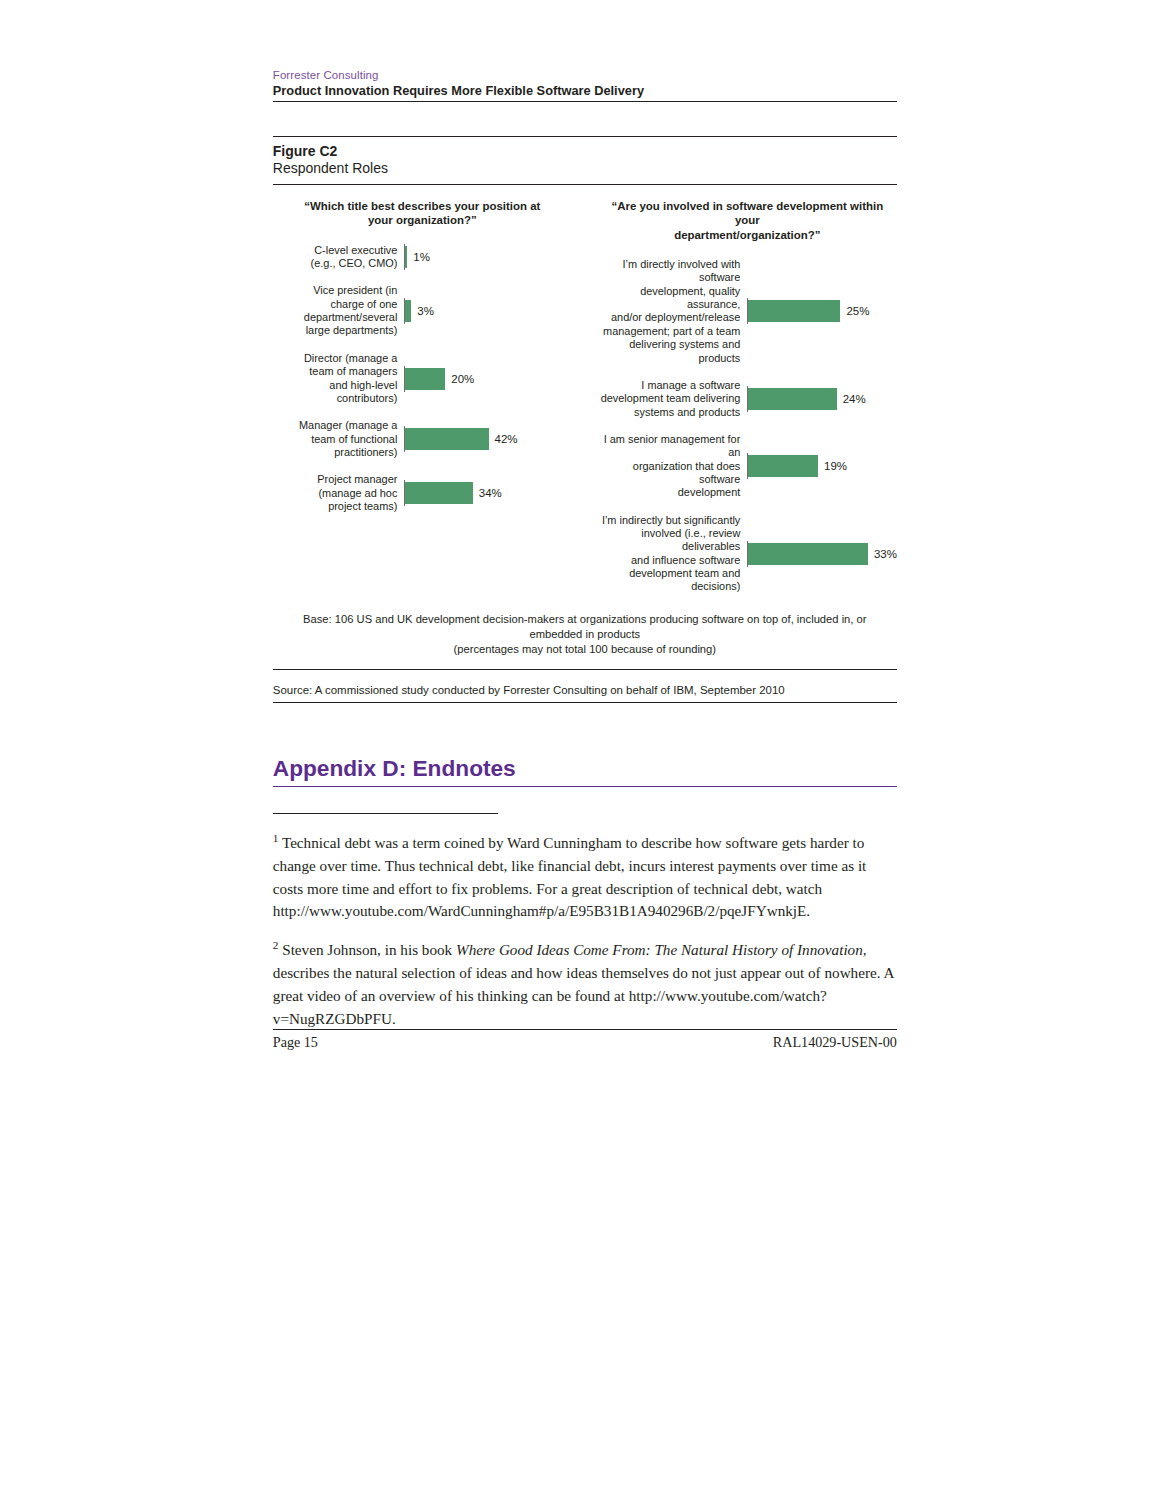Forrester Consulting
Product Innovation Requires More Flexible Software Delivery
Figure C2
Respondent Roles
“Which title best describes your position at
your organization?”
C-level executive
(e.g., CEO, CMO)
1%
Vice president (in
charge of one
department/several
large departments)
3%
Director (manage a
team of managers
and high-level
contributors)
20%
Manager (manage a
team of functional
practitioners)
42%
Project manager
(manage ad hoc
project teams)
34%
“Are you involved in software development within your
department/organization?”
I’m directly involved with software
development, quality assurance,
and/or deployment/release
management; part of a team
delivering systems and products
25%
I manage a software
development team delivering
systems and products
24%
I am senior management for an
organization that does software
development
19%
I’m indirectly but significantly
involved (i.e., review deliverables
and influence software
development team and decisions)
33%
Base: 106 US and UK development decision-makers at organizations producing software on top of, included in, or embedded in products
(percentages may not total 100 because of rounding)
Source: A commissioned study conducted by Forrester Consulting on behalf of IBM, September 2010
Appendix D: Endnotes
1 Technical debt was a term coined by Ward Cunningham to describe how software gets harder to change over time. Thus technical debt, like financial debt, incurs interest payments over time as it costs more time and effort to fix problems. For a great description of technical debt, watch http://www.youtube.com/WardCunningham#p/a/E95B31B1A940296B/2/pqeJFYwnkjE.
2 Steven Johnson, in his book Where Good Ideas Come From: The Natural History of Innovation, describes the natural selection of ideas and how ideas themselves do not just appear out of nowhere. A great video of an overview of his thinking can be found at http://www.youtube.com/watch?v=NugRZGDbPFU.
Page 15 RAL14029-USEN-00